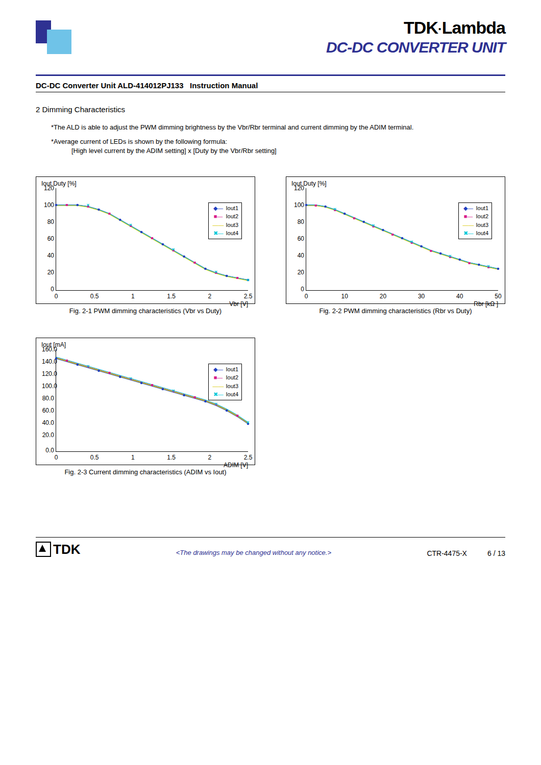TDK·Lambda
DC-DC CONVERTER UNIT
DC-DC Converter Unit ALD-414012PJ133 Instruction Manual
2 Dimming Characteristics
*The ALD is able to adjust the PWM dimming brightness by the Vbr/Rbr terminal and current dimming by the ADIM terminal.
*Average current of LEDs is shown by the following formula: [High level current by the ADIM setting] x [Duty by the Vbr/Rbr setting]
Iout Duty [%]
120 100 80 60 40 20 0 0 0.5 1 1.5 2 2.5 Vbr [V]
◆—Iout1
■—Iout2
——Iout3
✖—Iout4
Fig. 2-1 PWM dimming characteristics (Vbr vs Duty)
Iout Duty [%]
120 100 80 60 40 20 0 0 10 20 30 40 50 Rbr [kΩ ]
◆—Iout1
■—Iout2
——Iout3
✖—Iout4
Fig. 2-2 PWM dimming characteristics (Rbr vs Duty)
Iout [mA]
160.0 140.0 120.0 100.0 80.0 60.0 40.0 20.0 0.0 0 0.5 1 1.5 2 2.5 ADIM [V]
◆—Iout1
■—Iout2
——Iout3
✖—Iout4
Fig. 2-3 Current dimming characteristics (ADIM vs Iout)
TDK
<The drawings may be changed without any notice.>
CTR-4475-X6 / 13